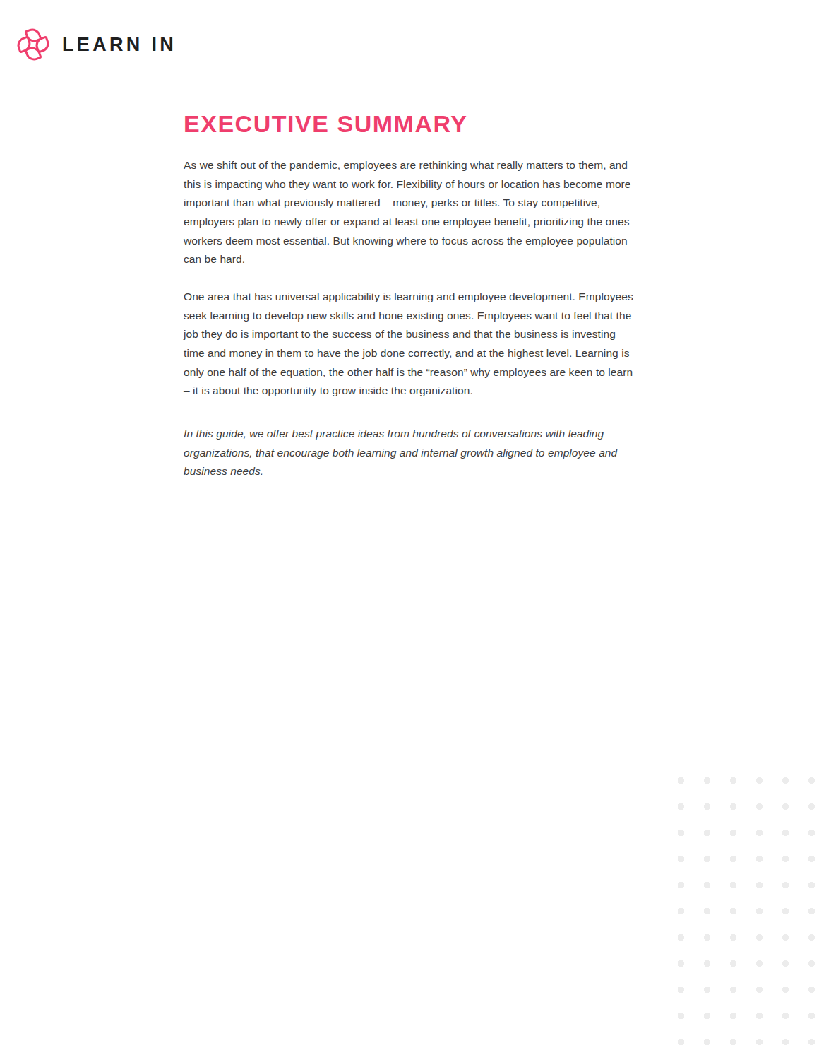LEARN IN
EXECUTIVE SUMMARY
As we shift out of the pandemic, employees are rethinking what really matters to them, and this is impacting who they want to work for. Flexibility of hours or location has become more important than what previously mattered – money, perks or titles. To stay competitive, employers plan to newly offer or expand at least one employee benefit, prioritizing the ones workers deem most essential. But knowing where to focus across the employee population can be hard.
One area that has universal applicability is learning and employee development. Employees seek learning to develop new skills and hone existing ones. Employees want to feel that the job they do is important to the success of the business and that the business is investing time and money in them to have the job done correctly, and at the highest level. Learning is only one half of the equation, the other half is the “reason” why employees are keen to learn – it is about the opportunity to grow inside the organization.
In this guide, we offer best practice ideas from hundreds of conversations with leading organizations, that encourage both learning and internal growth aligned to employee and business needs.